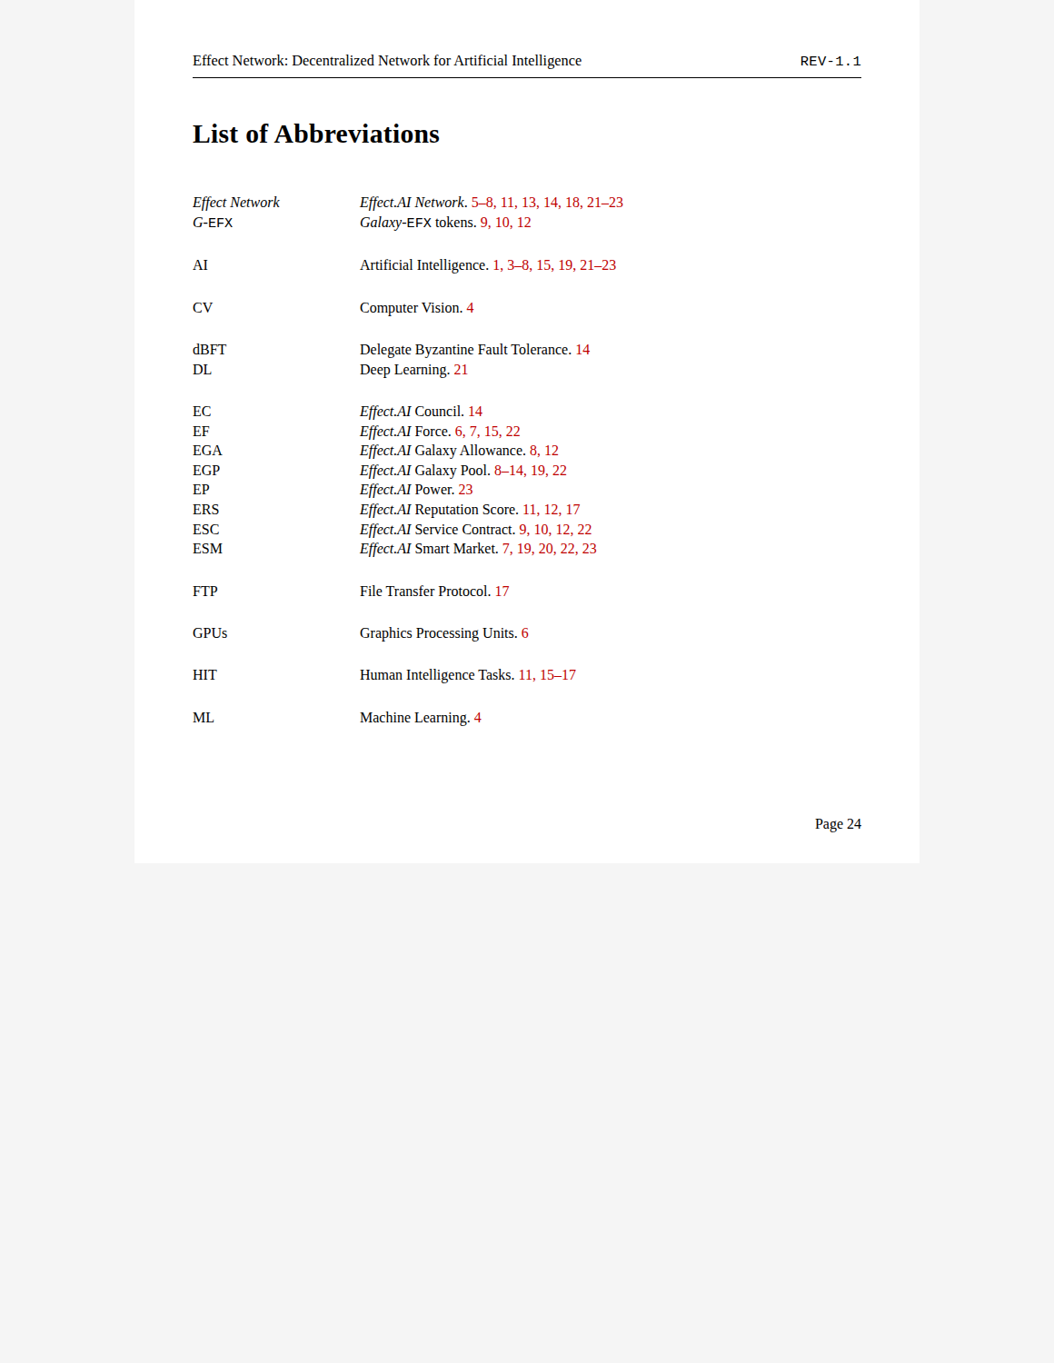Effect Network: Decentralized Network for Artificial Intelligence REV-1.1
List of Abbreviations
Effect Network
Effect.AI Network. 5–8, 11, 13, 14, 18, 21–23
G-EFX
Galaxy-EFX tokens. 9, 10, 12
AI
Artificial Intelligence. 1, 3–8, 15, 19, 21–23
CV
Computer Vision. 4
dBFT
Delegate Byzantine Fault Tolerance. 14
DL
Deep Learning. 21
EC
Effect.AI Council. 14
EF
Effect.AI Force. 6, 7, 15, 22
EGA
Effect.AI Galaxy Allowance. 8, 12
EGP
Effect.AI Galaxy Pool. 8–14, 19, 22
EP
Effect.AI Power. 23
ERS
Effect.AI Reputation Score. 11, 12, 17
ESC
Effect.AI Service Contract. 9, 10, 12, 22
ESM
Effect.AI Smart Market. 7, 19, 20, 22, 23
FTP
File Transfer Protocol. 17
GPUs
Graphics Processing Units. 6
HIT
Human Intelligence Tasks. 11, 15–17
ML
Machine Learning. 4
Page 24